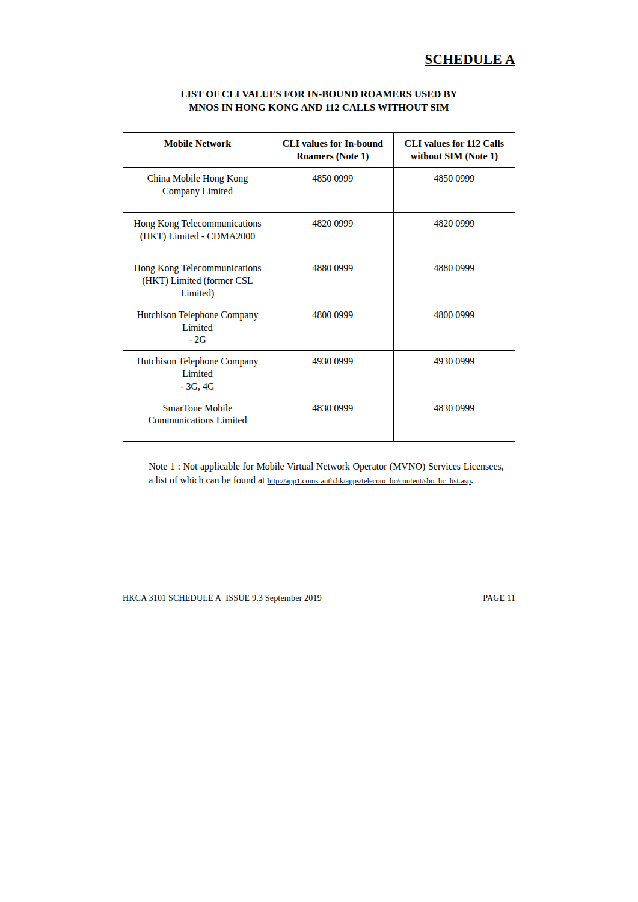SCHEDULE A
LIST OF CLI VALUES FOR IN-BOUND ROAMERS USED BY
MNOS IN HONG KONG AND 112 CALLS WITHOUT SIM
| Mobile Network | CLI values for In-bound Roamers (Note 1) | CLI values for 112 Calls without SIM (Note 1) |
| --- | --- | --- |
| China Mobile Hong Kong Company Limited | 4850 0999 | 4850 0999 |
| Hong Kong Telecommunications (HKT) Limited - CDMA2000 | 4820 0999 | 4820 0999 |
| Hong Kong Telecommunications (HKT) Limited (former CSL Limited) | 4880 0999 | 4880 0999 |
| Hutchison Telephone Company Limited - 2G | 4800 0999 | 4800 0999 |
| Hutchison Telephone Company Limited - 3G, 4G | 4930 0999 | 4930 0999 |
| SmarTone Mobile Communications Limited | 4830 0999 | 4830 0999 |
Note 1 : Not applicable for Mobile Virtual Network Operator (MVNO) Services Licensees, a list of which can be found at http://app1.coms-auth.hk/apps/telecom_lic/content/sbo_lic_list.asp.
HKCA 3101 SCHEDULE A ISSUE 9.3 September 2019
PAGE 11